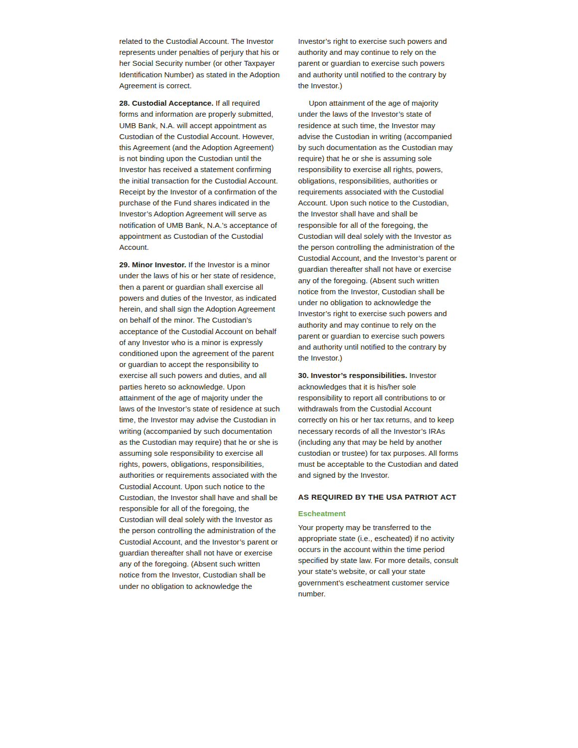related to the Custodial Account. The Investor represents under penalties of perjury that his or her Social Security number (or other Taxpayer Identification Number) as stated in the Adoption Agreement is correct.
28. Custodial Acceptance. If all required forms and information are properly submitted, UMB Bank, N.A. will accept appointment as Custodian of the Custodial Account. However, this Agreement (and the Adoption Agreement) is not binding upon the Custodian until the Investor has received a statement confirming the initial transaction for the Custodial Account. Receipt by the Investor of a confirmation of the purchase of the Fund shares indicated in the Investor’s Adoption Agreement will serve as notification of UMB Bank, N.A.’s acceptance of appointment as Custodian of the Custodial Account.
29. Minor Investor. If the Investor is a minor under the laws of his or her state of residence, then a parent or guardian shall exercise all powers and duties of the Investor, as indicated herein, and shall sign the Adoption Agreement on behalf of the minor. The Custodian’s acceptance of the Custodial Account on behalf of any Investor who is a minor is expressly conditioned upon the agreement of the parent or guardian to accept the responsibility to exercise all such powers and duties, and all parties hereto so acknowledge. Upon attainment of the age of majority under the laws of the Investor’s state of residence at such time, the Investor may advise the Custodian in writing (accompanied by such documentation as the Custodian may require) that he or she is assuming sole responsibility to exercise all rights, powers, obligations, responsibilities, authorities or requirements associated with the Custodial Account. Upon such notice to the Custodian, the Investor shall have and shall be responsible for all of the foregoing, the Custodian will deal solely with the Investor as the person controlling the administration of the Custodial Account, and the Investor’s parent or guardian thereafter shall not have or exercise any of the foregoing. (Absent such written notice from the Investor, Custodian shall be under no obligation to acknowledge the Investor’s right to exercise such powers and authority and may continue to rely on the parent or guardian to exercise such powers and authority until notified to the contrary by the Investor.)
Upon attainment of the age of majority under the laws of the Investor’s state of residence at such time, the Investor may advise the Custodian in writing (accompanied by such documentation as the Custodian may require) that he or she is assuming sole responsibility to exercise all rights, powers, obligations, responsibilities, authorities or requirements associated with the Custodial Account. Upon such notice to the Custodian, the Investor shall have and shall be responsible for all of the foregoing, the Custodian will deal solely with the Investor as the person controlling the administration of the Custodial Account, and the Investor’s parent or guardian thereafter shall not have or exercise any of the foregoing. (Absent such written notice from the Investor, Custodian shall be under no obligation to acknowledge the Investor’s right to exercise such powers and authority and may continue to rely on the parent or guardian to exercise such powers and authority until notified to the contrary by the Investor.)
30. Investor’s responsibilities. Investor acknowledges that it is his/her sole responsibility to report all contributions to or withdrawals from the Custodial Account correctly on his or her tax returns, and to keep necessary records of all the Investor’s IRAs (including any that may be held by another custodian or trustee) for tax purposes. All forms must be acceptable to the Custodian and dated and signed by the Investor.
AS REQUIRED BY THE USA PATRIOT ACT
Escheatment
Your property may be transferred to the appropriate state (i.e., escheated) if no activity occurs in the account within the time period specified by state law. For more details, consult your state’s website, or call your state government’s escheatment customer service number.